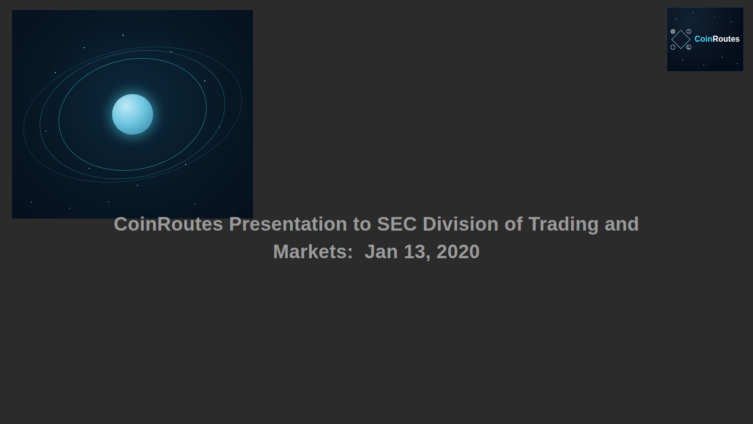B ⁞   L Coin Routes
CoinRoutes Presentation to SEC Division of Trading and Markets: Jan 13, 2020